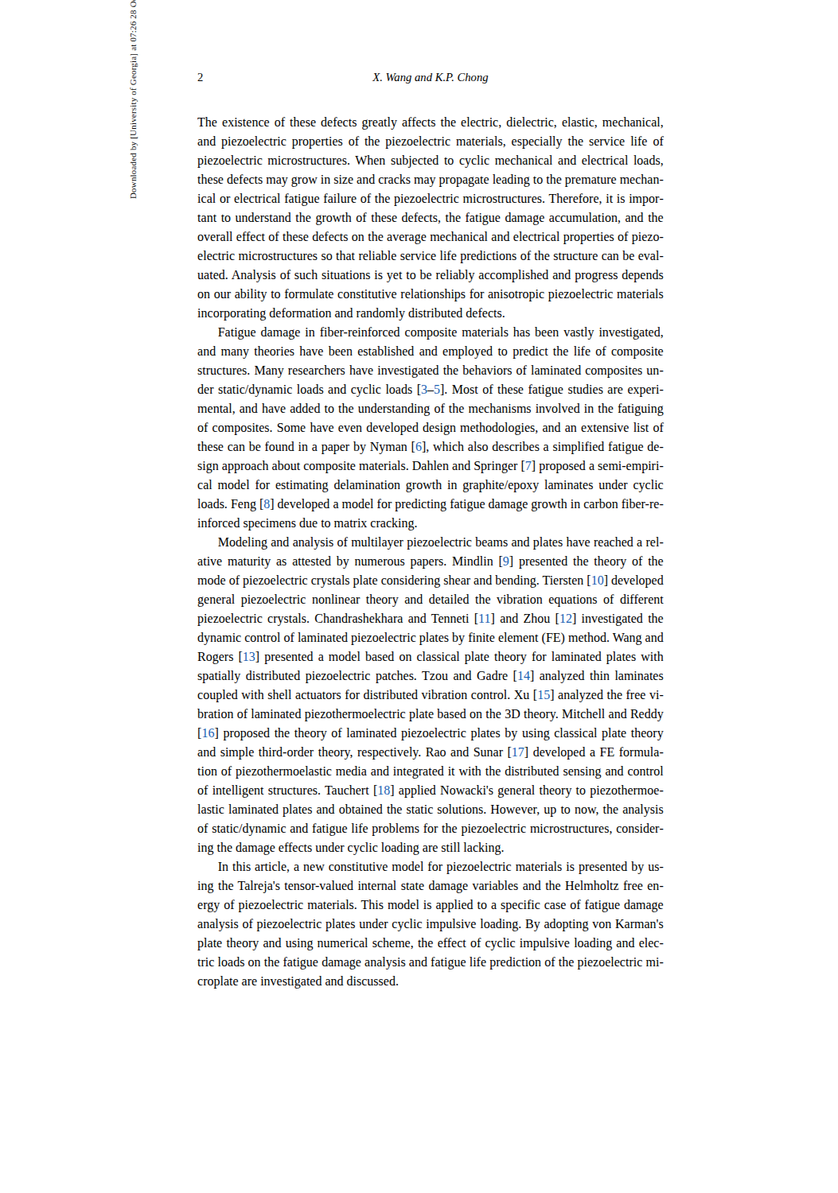Downloaded by [University of Georgia] at 07:26 28 October 2013
2 X. Wang and K.P. Chong
The existence of these defects greatly affects the electric, dielectric, elastic, mechanical, and piezoelectric properties of the piezoelectric materials, especially the service life of piezoelectric microstructures. When subjected to cyclic mechanical and electrical loads, these defects may grow in size and cracks may propagate leading to the premature mechanical or electrical fatigue failure of the piezoelectric microstructures. Therefore, it is important to understand the growth of these defects, the fatigue damage accumulation, and the overall effect of these defects on the average mechanical and electrical properties of piezoelectric microstructures so that reliable service life predictions of the structure can be evaluated. Analysis of such situations is yet to be reliably accomplished and progress depends on our ability to formulate constitutive relationships for anisotropic piezoelectric materials incorporating deformation and randomly distributed defects.
Fatigue damage in fiber-reinforced composite materials has been vastly investigated, and many theories have been established and employed to predict the life of composite structures. Many researchers have investigated the behaviors of laminated composites under static/dynamic loads and cyclic loads [3–5]. Most of these fatigue studies are experimental, and have added to the understanding of the mechanisms involved in the fatiguing of composites. Some have even developed design methodologies, and an extensive list of these can be found in a paper by Nyman [6], which also describes a simplified fatigue design approach about composite materials. Dahlen and Springer [7] proposed a semi-empirical model for estimating delamination growth in graphite/epoxy laminates under cyclic loads. Feng [8] developed a model for predicting fatigue damage growth in carbon fiber-reinforced specimens due to matrix cracking.
Modeling and analysis of multilayer piezoelectric beams and plates have reached a relative maturity as attested by numerous papers. Mindlin [9] presented the theory of the mode of piezoelectric crystals plate considering shear and bending. Tiersten [10] developed general piezoelectric nonlinear theory and detailed the vibration equations of different piezoelectric crystals. Chandrashekhara and Tenneti [11] and Zhou [12] investigated the dynamic control of laminated piezoelectric plates by finite element (FE) method. Wang and Rogers [13] presented a model based on classical plate theory for laminated plates with spatially distributed piezoelectric patches. Tzou and Gadre [14] analyzed thin laminates coupled with shell actuators for distributed vibration control. Xu [15] analyzed the free vibration of laminated piezothermoelectric plate based on the 3D theory. Mitchell and Reddy [16] proposed the theory of laminated piezoelectric plates by using classical plate theory and simple third-order theory, respectively. Rao and Sunar [17] developed a FE formulation of piezothermoelastic media and integrated it with the distributed sensing and control of intelligent structures. Tauchert [18] applied Nowacki's general theory to piezothermoelastic laminated plates and obtained the static solutions. However, up to now, the analysis of static/dynamic and fatigue life problems for the piezoelectric microstructures, considering the damage effects under cyclic loading are still lacking.
In this article, a new constitutive model for piezoelectric materials is presented by using the Talreja's tensor-valued internal state damage variables and the Helmholtz free energy of piezoelectric materials. This model is applied to a specific case of fatigue damage analysis of piezoelectric plates under cyclic impulsive loading. By adopting von Karman's plate theory and using numerical scheme, the effect of cyclic impulsive loading and electric loads on the fatigue damage analysis and fatigue life prediction of the piezoelectric microplate are investigated and discussed.